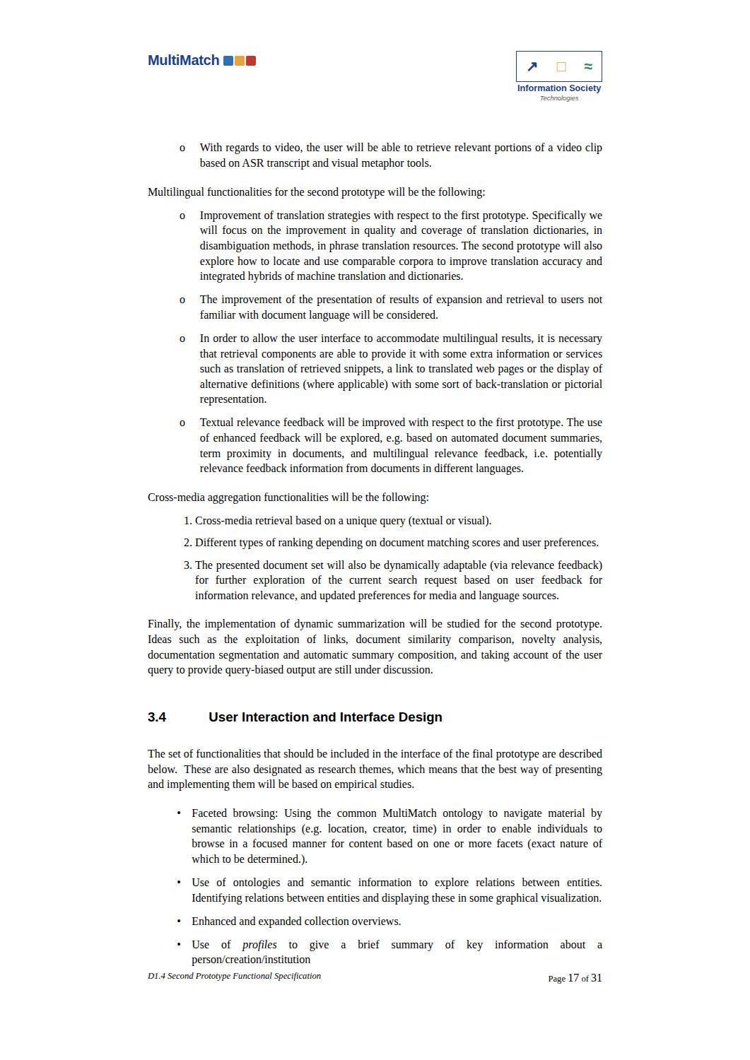Multi Match
↗ □ ≈
Information Society
Technologies
With regards to video, the user will be able to retrieve relevant portions of a video clip based on ASR transcript and visual metaphor tools.
Multilingual functionalities for the second prototype will be the following:
Improvement of translation strategies with respect to the first prototype. Specifically we will focus on the improvement in quality and coverage of translation dictionaries, in disambiguation methods, in phrase translation resources. The second prototype will also explore how to locate and use comparable corpora to improve translation accuracy and integrated hybrids of machine translation and dictionaries.
The improvement of the presentation of results of expansion and retrieval to users not familiar with document language will be considered.
In order to allow the user interface to accommodate multilingual results, it is necessary that retrieval components are able to provide it with some extra information or services such as translation of retrieved snippets, a link to translated web pages or the display of alternative definitions (where applicable) with some sort of back-translation or pictorial representation.
Textual relevance feedback will be improved with respect to the first prototype. The use of enhanced feedback will be explored, e.g. based on automated document summaries, term proximity in documents, and multilingual relevance feedback, i.e. potentially relevance feedback information from documents in different languages.
Cross-media aggregation functionalities will be the following:
Cross-media retrieval based on a unique query (textual or visual).
Different types of ranking depending on document matching scores and user preferences.
The presented document set will also be dynamically adaptable (via relevance feedback) for further exploration of the current search request based on user feedback for information relevance, and updated preferences for media and language sources.
Finally, the implementation of dynamic summarization will be studied for the second prototype. Ideas such as the exploitation of links, document similarity comparison, novelty analysis, documentation segmentation and automatic summary composition, and taking account of the user query to provide query-biased output are still under discussion.
3.4 User Interaction and Interface Design
The set of functionalities that should be included in the interface of the final prototype are described below. These are also designated as research themes, which means that the best way of presenting and implementing them will be based on empirical studies.
Faceted browsing: Using the common MultiMatch ontology to navigate material by semantic relationships (e.g. location, creator, time) in order to enable individuals to browse in a focused manner for content based on one or more facets (exact nature of which to be determined.).
Use of ontologies and semantic information to explore relations between entities. Identifying relations between entities and displaying these in some graphical visualization.
Enhanced and expanded collection overviews.
Use of profiles to give a brief summary of key information about a person/creation/institution
D1.4 Second Prototype Functional Specification
Page 17 of 31